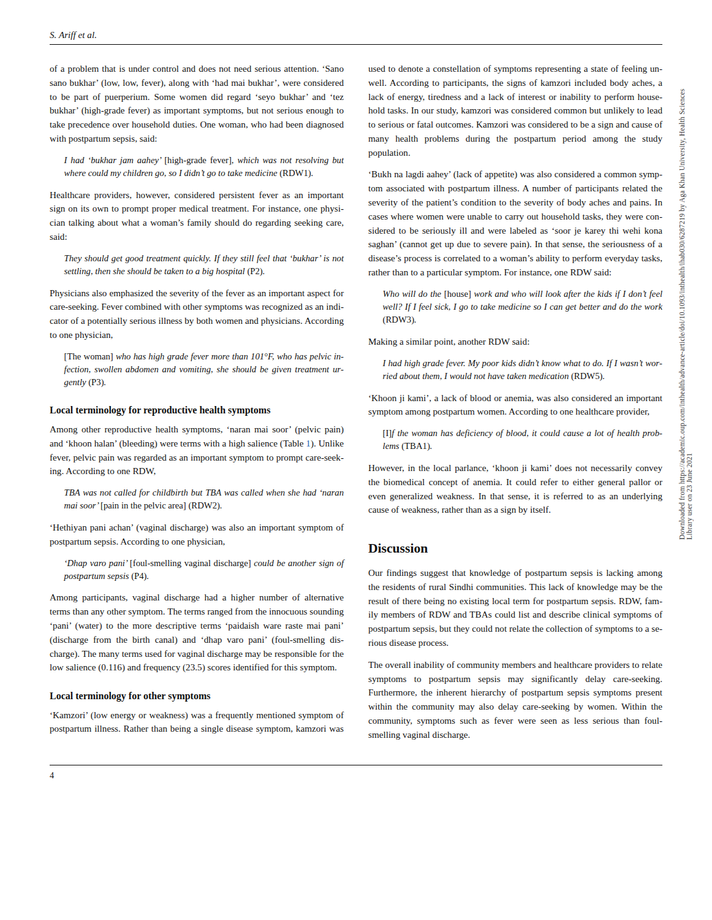S. Ariff et al.
Downloaded from https://academic.oup.com/inthealth/advance-article/doi/10.1093/inthealth/ihab030/6287219 by Aga Khan University, Health Sciences Library user on 23 June 2021
of a problem that is under control and does not need serious attention. ‘Sano sano bukhar’ (low, low, fever), along with ‘had mai bukhar’, were considered to be part of puerperium. Some women did regard ‘seyo bukhar’ and ‘tez bukhar’ (high-grade fever) as important symptoms, but not serious enough to take precedence over household duties. One woman, who had been diagnosed with postpartum sepsis, said:
I had ‘bukhar jam aahey’ [high-grade fever], which was not resolving but where could my children go, so I didn’t go to take medicine (RDW1).
Healthcare providers, however, considered persistent fever as an important sign on its own to prompt proper medical treatment. For instance, one physician talking about what a woman’s family should do regarding seeking care, said:
They should get good treatment quickly. If they still feel that ‘bukhar’ is not settling, then she should be taken to a big hospital (P2).
Physicians also emphasized the severity of the fever as an important aspect for care-seeking. Fever combined with other symptoms was recognized as an indicator of a potentially serious illness by both women and physicians. According to one physician,
[The woman] who has high grade fever more than 101°F, who has pelvic infection, swollen abdomen and vomiting, she should be given treatment urgently (P3).
Local terminology for reproductive health symptoms
Among other reproductive health symptoms, ‘naran mai soor’ (pelvic pain) and ‘khoon halan’ (bleeding) were terms with a high salience (Table 1). Unlike fever, pelvic pain was regarded as an important symptom to prompt care-seeking. According to one RDW,
TBA was not called for childbirth but TBA was called when she had ‘naran mai soor’ [pain in the pelvic area] (RDW2).
‘Hethiyan pani achan’ (vaginal discharge) was also an important symptom of postpartum sepsis. According to one physician,
‘Dhap varo pani’ [foul-smelling vaginal discharge] could be another sign of postpartum sepsis (P4).
Among participants, vaginal discharge had a higher number of alternative terms than any other symptom. The terms ranged from the innocuous sounding ‘pani’ (water) to the more descriptive terms ‘paidaish ware raste mai pani’ (discharge from the birth canal) and ‘dhap varo pani’ (foul-smelling discharge). The many terms used for vaginal discharge may be responsible for the low salience (0.116) and frequency (23.5) scores identified for this symptom.
Local terminology for other symptoms
‘Kamzori’ (low energy or weakness) was a frequently mentioned symptom of postpartum illness. Rather than being a single disease symptom, kamzori was used to denote a constellation of symptoms representing a state of feeling unwell. According to participants, the signs of kamzori included body aches, a lack of energy, tiredness and a lack of interest or inability to perform household tasks. In our study, kamzori was considered common but unlikely to lead to serious or fatal outcomes. Kamzori was considered to be a sign and cause of many health problems during the postpartum period among the study population.
‘Bukh na lagdi aahey’ (lack of appetite) was also considered a common symptom associated with postpartum illness. A number of participants related the severity of the patient’s condition to the severity of body aches and pains. In cases where women were unable to carry out household tasks, they were considered to be seriously ill and were labeled as ‘soor je karey thi wehi kona saghan’ (cannot get up due to severe pain). In that sense, the seriousness of a disease’s process is correlated to a woman’s ability to perform everyday tasks, rather than to a particular symptom. For instance, one RDW said:
Who will do the [house] work and who will look after the kids if I don’t feel well? If I feel sick, I go to take medicine so I can get better and do the work (RDW3).
Making a similar point, another RDW said:
I had high grade fever. My poor kids didn’t know what to do. If I wasn’t worried about them, I would not have taken medication (RDW5).
‘Khoon ji kami’, a lack of blood or anemia, was also considered an important symptom among postpartum women. According to one healthcare provider,
[I] f the woman has deficiency of blood, it could cause a lot of health problems (TBA1).
However, in the local parlance, ‘khoon ji kami’ does not necessarily convey the biomedical concept of anemia. It could refer to either general pallor or even generalized weakness. In that sense, it is referred to as an underlying cause of weakness, rather than as a sign by itself.
Discussion
Our findings suggest that knowledge of postpartum sepsis is lacking among the residents of rural Sindhi communities. This lack of knowledge may be the result of there being no existing local term for postpartum sepsis. RDW, family members of RDW and TBAs could list and describe clinical symptoms of postpartum sepsis, but they could not relate the collection of symptoms to a serious disease process.
The overall inability of community members and healthcare providers to relate symptoms to postpartum sepsis may significantly delay care-seeking. Furthermore, the inherent hierarchy of postpartum sepsis symptoms present within the community may also delay care-seeking by women. Within the community, symptoms such as fever were seen as less serious than foul-smelling vaginal discharge.
4